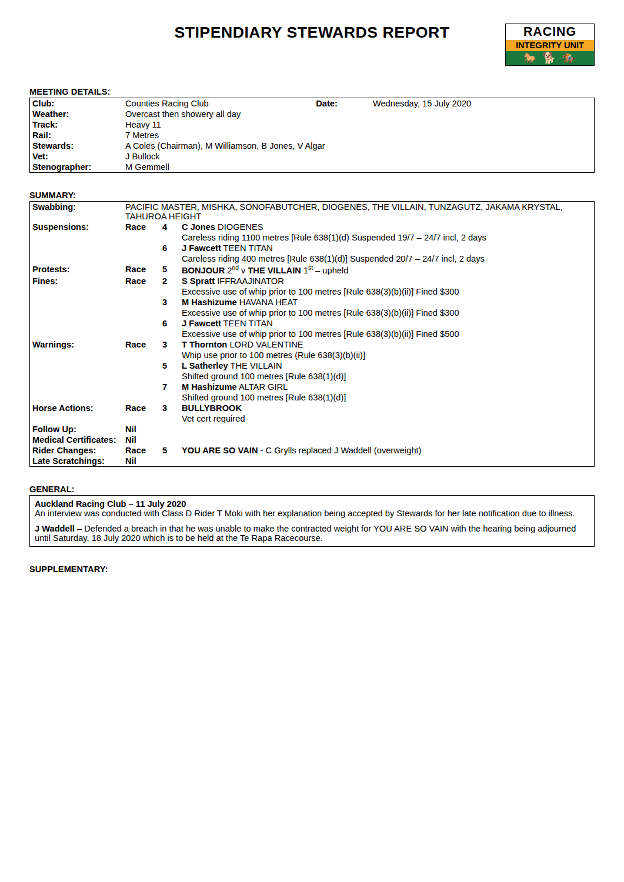RACING
INTEGRITY UNIT
🐎 🐕 🏇
STIPENDIARY STEWARDS REPORT
Meeting Details:
| Club: | Counties Racing Club | Date: | Wednesday, 15 July 2020 |
| Weather: | Overcast then showery all day |
| Track: | Heavy 11 |
| Rail: | 7 Metres |
| Stewards: | A Coles (Chairman), M Williamson, B Jones, V Algar |
| Vet: | J Bullock |
| Stenographer: | M Gemmell |
Summary:
| Swabbing: | PACIFIC MASTER, MISHKA, SONOFABUTCHER, DIOGENES, THE VILLAIN, TUNZAGUTZ, JAKAMA KRYSTAL, TAHUROA HEIGHT |
| Suspensions: | Race | 4 | C Jones DIOGENES |
| | | | Careless riding 1100 metres [Rule 638(1)(d) Suspended 19/7 – 24/7 incl, 2 days |
| | | 6 | J Fawcett TEEN TITAN |
| | | | Careless riding 400 metres [Rule 638(1)(d)] Suspended 20/7 – 24/7 incl, 2 days |
| Protests: | Race | 5 | BONJOUR 2 nd v THE VILLAIN 1 st – upheld |
| Fines: | Race | 2 | S Spratt IFFRAAJINATOR |
| | | | Excessive use of whip prior to 100 metres [Rule 638(3)(b)(ii)] Fined $300 |
| | | 3 | M Hashizume HAVANA HEAT |
| | | | Excessive use of whip prior to 100 metres [Rule 638(3)(b)(ii)] Fined $300 |
| | | 6 | J Fawcett TEEN TITAN |
| | | | Excessive use of whip prior to 100 metres [Rule 638(3)(b)(ii)] Fined $500 |
| Warnings: | Race | 3 | T Thornton LORD VALENTINE |
| | | | Whip use prior to 100 metres (Rule 638(3)(b)(ii)] |
| | | 5 | L Satherley THE VILLAIN |
| | | | Shifted ground 100 metres [Rule 638(1)(d)] |
| | | 7 | M Hashizume ALTAR GIRL |
| | | | Shifted ground 100 metres [Rule 638(1)(d)] |
| Horse Actions: | Race | 3 | BULLYBROOK |
| | | | Vet cert required |
| Follow Up: | Nil | | |
| Medical Certificates: | Nil | | |
| Rider Changes: | Race | 5 | YOU ARE SO VAIN - C Grylls replaced J Waddell (overweight) |
| Late Scratchings: | Nil | | |
General:
Auckland Racing Club – 11 July 2020
An interview was conducted with Class D Rider T Moki with her explanation being accepted by Stewards for her late notification due to illness.
J Waddell – Defended a breach in that he was unable to make the contracted weight for YOU ARE SO VAIN with the hearing being adjourned until Saturday, 18 July 2020 which is to be held at the Te Rapa Racecourse.
Supplementary: